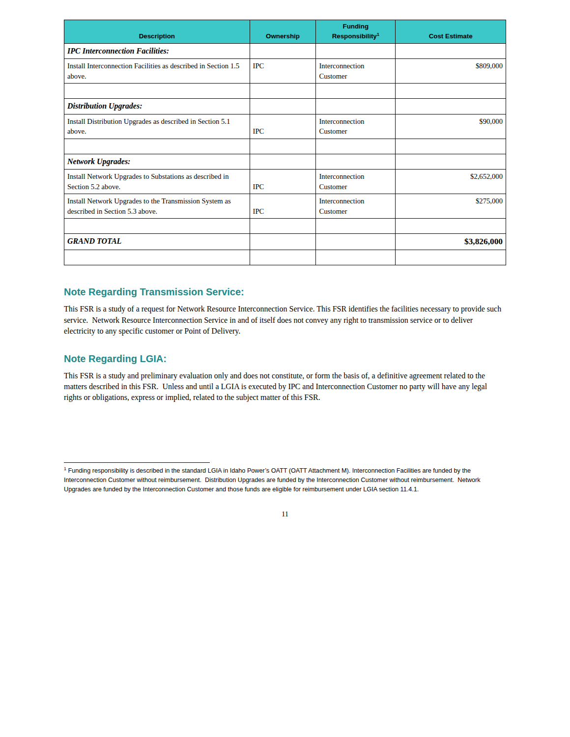| Description | Ownership | Funding Responsibility 1 | Cost Estimate |
| --- | --- | --- | --- |
| IPC Interconnection Facilities: | | | |
| Install Interconnection Facilities as described in Section 1.5 above. | IPC | Interconnection Customer | $809,000 |
| Distribution Upgrades: | | | |
| Install Distribution Upgrades as described in Section 5.1 above. | IPC | Interconnection Customer | $90,000 |
| Network Upgrades: | | | |
| Install Network Upgrades to Substations as described in Section 5.2 above. | IPC | Interconnection Customer | $2,652,000 |
| Install Network Upgrades to the Transmission System as described in Section 5.3 above. | IPC | Interconnection Customer | $275,000 |
| GRAND TOTAL | | | $3,826,000 |
Note Regarding Transmission Service:
This FSR is a study of a request for Network Resource Interconnection Service. This FSR identifies the facilities necessary to provide such service. Network Resource Interconnection Service in and of itself does not convey any right to transmission service or to deliver electricity to any specific customer or Point of Delivery.
Note Regarding LGIA:
This FSR is a study and preliminary evaluation only and does not constitute, or form the basis of, a definitive agreement related to the matters described in this FSR. Unless and until a LGIA is executed by IPC and Interconnection Customer no party will have any legal rights or obligations, express or implied, related to the subject matter of this FSR.
1 Funding responsibility is described in the standard LGIA in Idaho Power’s OATT (OATT Attachment M). Interconnection Facilities are funded by the Interconnection Customer without reimbursement. Distribution Upgrades are funded by the Interconnection Customer without reimbursement. Network Upgrades are funded by the Interconnection Customer and those funds are eligible for reimbursement under LGIA section 11.4.1.
11